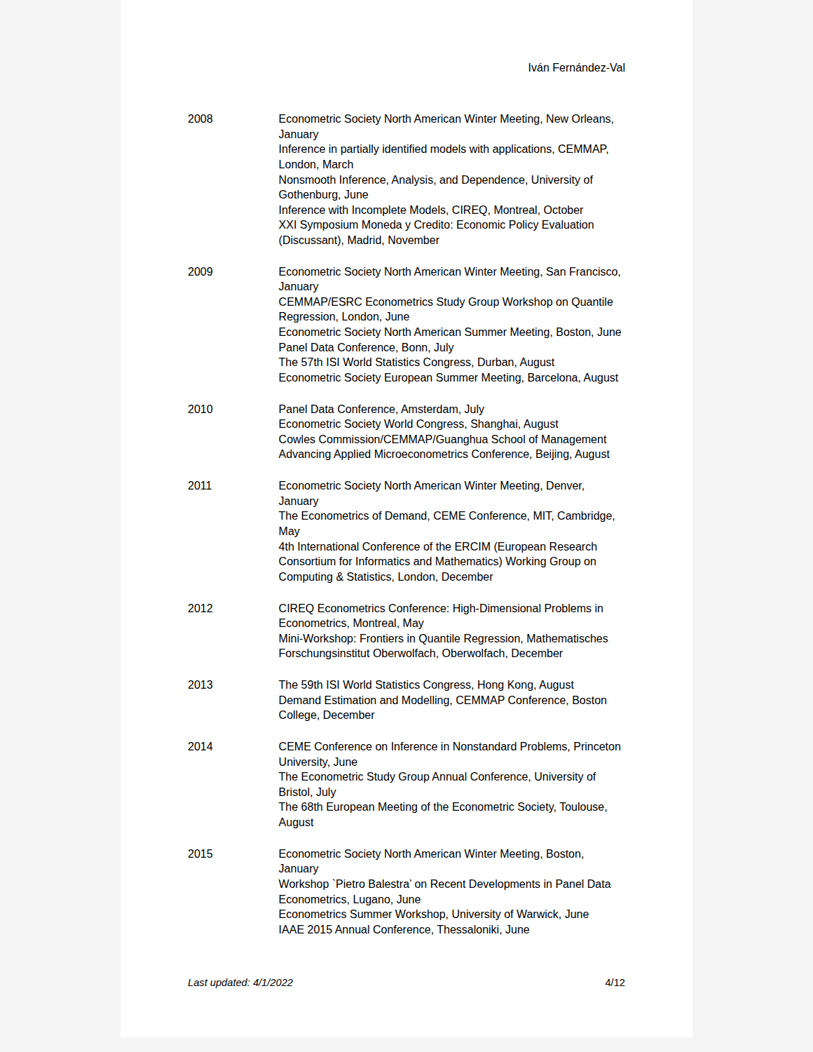Iván Fernández-Val
| 2008 | Econometric Society North American Winter Meeting, New Orleans, January Inference in partially identified models with applications, CEMMAP, London, March Nonsmooth Inference, Analysis, and Dependence, University of Gothenburg, June Inference with Incomplete Models, CIREQ, Montreal, October XXI Symposium Moneda y Credito: Economic Policy Evaluation (Discussant), Madrid, November |
| 2009 | Econometric Society North American Winter Meeting, San Francisco, January CEMMAP/ESRC Econometrics Study Group Workshop on Quantile Regression, London, June Econometric Society North American Summer Meeting, Boston, June Panel Data Conference, Bonn, July The 57th ISI World Statistics Congress, Durban, August Econometric Society European Summer Meeting, Barcelona, August |
| 2010 | Panel Data Conference, Amsterdam, July Econometric Society World Congress, Shanghai, August Cowles Commission/CEMMAP/Guanghua School of Management Advancing Applied Microeconometrics Conference, Beijing, August |
| 2011 | Econometric Society North American Winter Meeting, Denver, January The Econometrics of Demand, CEME Conference, MIT, Cambridge, May 4th International Conference of the ERCIM (European Research Consortium for Informatics and Mathematics) Working Group on Computing & Statistics, London, December |
| 2012 | CIREQ Econometrics Conference: High-Dimensional Problems in Econometrics, Montreal, May Mini-Workshop: Frontiers in Quantile Regression, Mathematisches Forschungsinstitut Oberwolfach, Oberwolfach, December |
| 2013 | The 59th ISI World Statistics Congress, Hong Kong, August Demand Estimation and Modelling, CEMMAP Conference, Boston College, December |
| 2014 | CEME Conference on Inference in Nonstandard Problems, Princeton University, June The Econometric Study Group Annual Conference, University of Bristol, July The 68th European Meeting of the Econometric Society, Toulouse, August |
| 2015 | Econometric Society North American Winter Meeting, Boston, January Workshop `Pietro Balestra’ on Recent Developments in Panel Data Econometrics, Lugano, June Econometrics Summer Workshop, University of Warwick, June IAAE 2015 Annual Conference, Thessaloniki, June |
Last updated: 4/1/2022 4/12